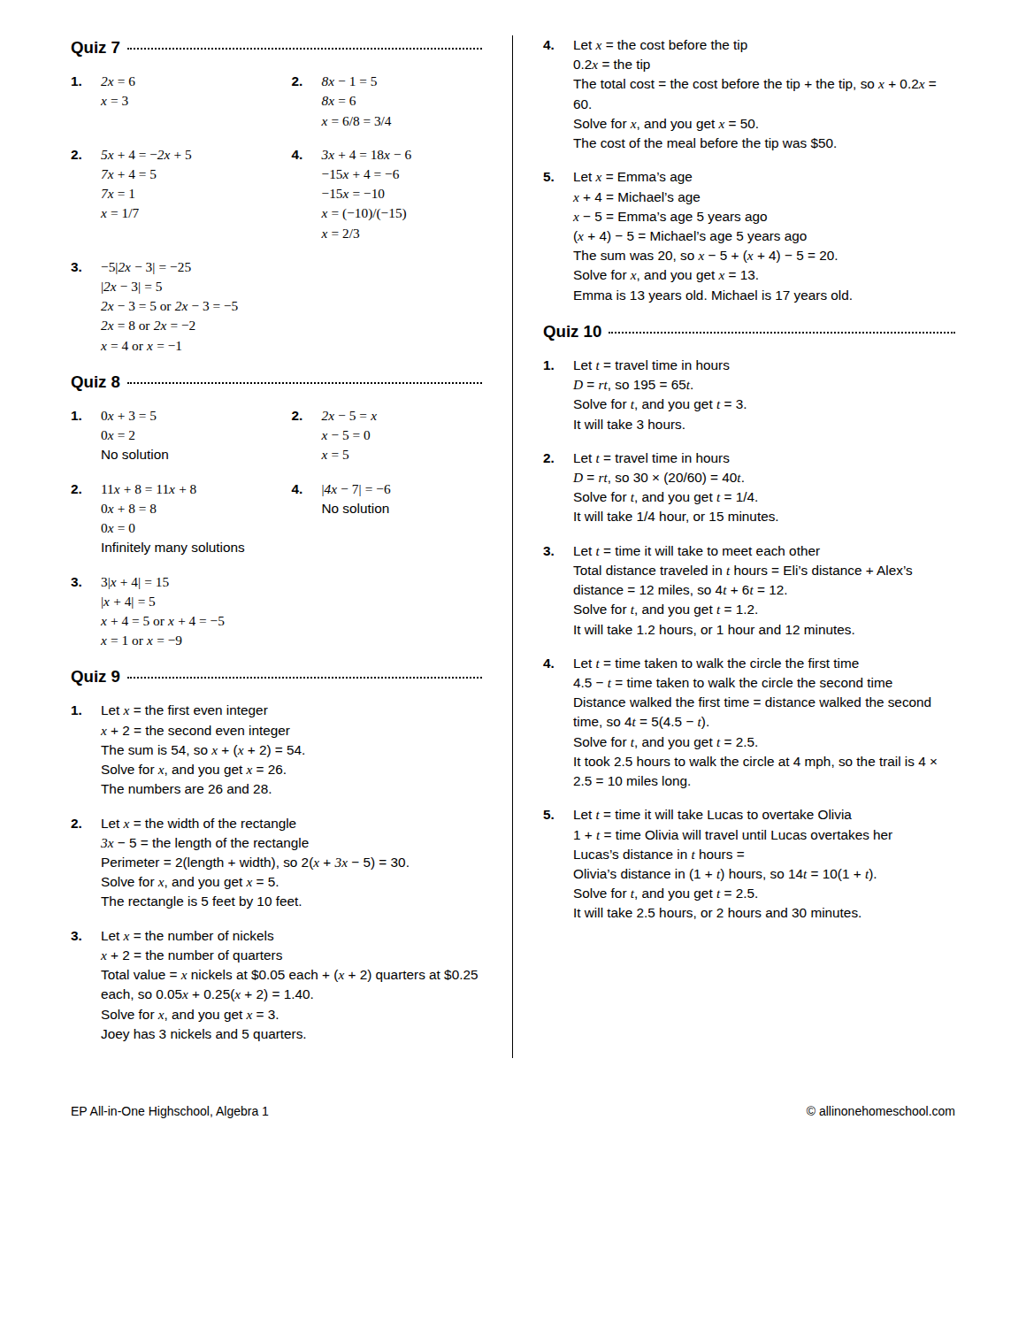Quiz 7
2x = 6 x = 3
8x − 1 = 5 8x = 6 x = 6/8 = 3/4
5x + 4 = −2x + 5 7x + 4 = 5 7x = 1 x = 1/7
3x + 4 = 18 x − 6 −15 x + 4 = −6 −15 x = −10 x = (−10)/(−15) x = 2/3
−5|2x − 3| = −25 |2x − 3| = 5 2x − 3 = 5 or 2x − 3 = −5 2x = 8 or 2x = −2 x = 4 or x = −1
Quiz 8
0 x + 3 = 5 0 x = 2 No solution
2x − 5 = x x − 5 = 0 x = 5
11 x + 8 = 11 x + 8 0 x + 8 = 8 0 x = 0 Infinitely many solutions
|4x − 7| = −6 No solution
3|x + 4| = 15 |x + 4| = 5 x + 4 = 5 or x + 4 = −5 x = 1 or x = −9
Quiz 9
Let x = the first even integer x + 2 = the second even integer The sum is 54, so x + (x + 2) = 54. Solve for x, and you get x = 26. The numbers are 26 and 28.
Let x = the width of the rectangle 3x − 5 = the length of the rectangle Perimeter = 2(length + width), so 2(x + 3x − 5) = 30. Solve for x, and you get x = 5. The rectangle is 5 feet by 10 feet.
Let x = the number of nickels x + 2 = the number of quarters Total value = x nickels at $0.05 each + (x + 2) quarters at $0.25 each, so 0.05x + 0.25(x + 2) = 1.40. Solve for x, and you get x = 3. Joey has 3 nickels and 5 quarters.
Let x = the cost before the tip 0.2x = the tip The total cost = the cost before the tip + the tip, so x + 0.2x = 60. Solve for x, and you get x = 50. The cost of the meal before the tip was $50.
Let x = Emma’s age x + 4 = Michael’s age x − 5 = Emma’s age 5 years ago (x + 4) − 5 = Michael’s age 5 years ago The sum was 20, so x − 5 + (x + 4) − 5 = 20. Solve for x, and you get x = 13. Emma is 13 years old. Michael is 17 years old.
Quiz 10
Let t = travel time in hours D = rt, so 195 = 65t. Solve for t, and you get t = 3. It will take 3 hours.
Let t = travel time in hours D = rt, so 30 × (20/60) = 40t. Solve for t, and you get t = 1/4. It will take 1/4 hour, or 15 minutes.
Let t = time it will take to meet each other Total distance traveled in t hours = Eli’s distance + Alex’s distance = 12 miles, so 4t + 6t = 12. Solve for t, and you get t = 1.2. It will take 1.2 hours, or 1 hour and 12 minutes.
Let t = time taken to walk the circle the first time 4.5 − t = time taken to walk the circle the second time Distance walked the first time = distance walked the second time, so 4t = 5(4.5 − t). Solve for t, and you get t = 2.5. It took 2.5 hours to walk the circle at 4 mph, so the trail is 4 × 2.5 = 10 miles long.
Let t = time it will take Lucas to overtake Olivia 1 + t = time Olivia will travel until Lucas overtakes her Lucas’s distance in t hours = Olivia’s distance in (1 + t) hours, so 14t = 10(1 + t). Solve for t, and you get t = 2.5. It will take 2.5 hours, or 2 hours and 30 minutes.
EP All-in-One Highschool, Algebra 1
© allinonehomeschool.com